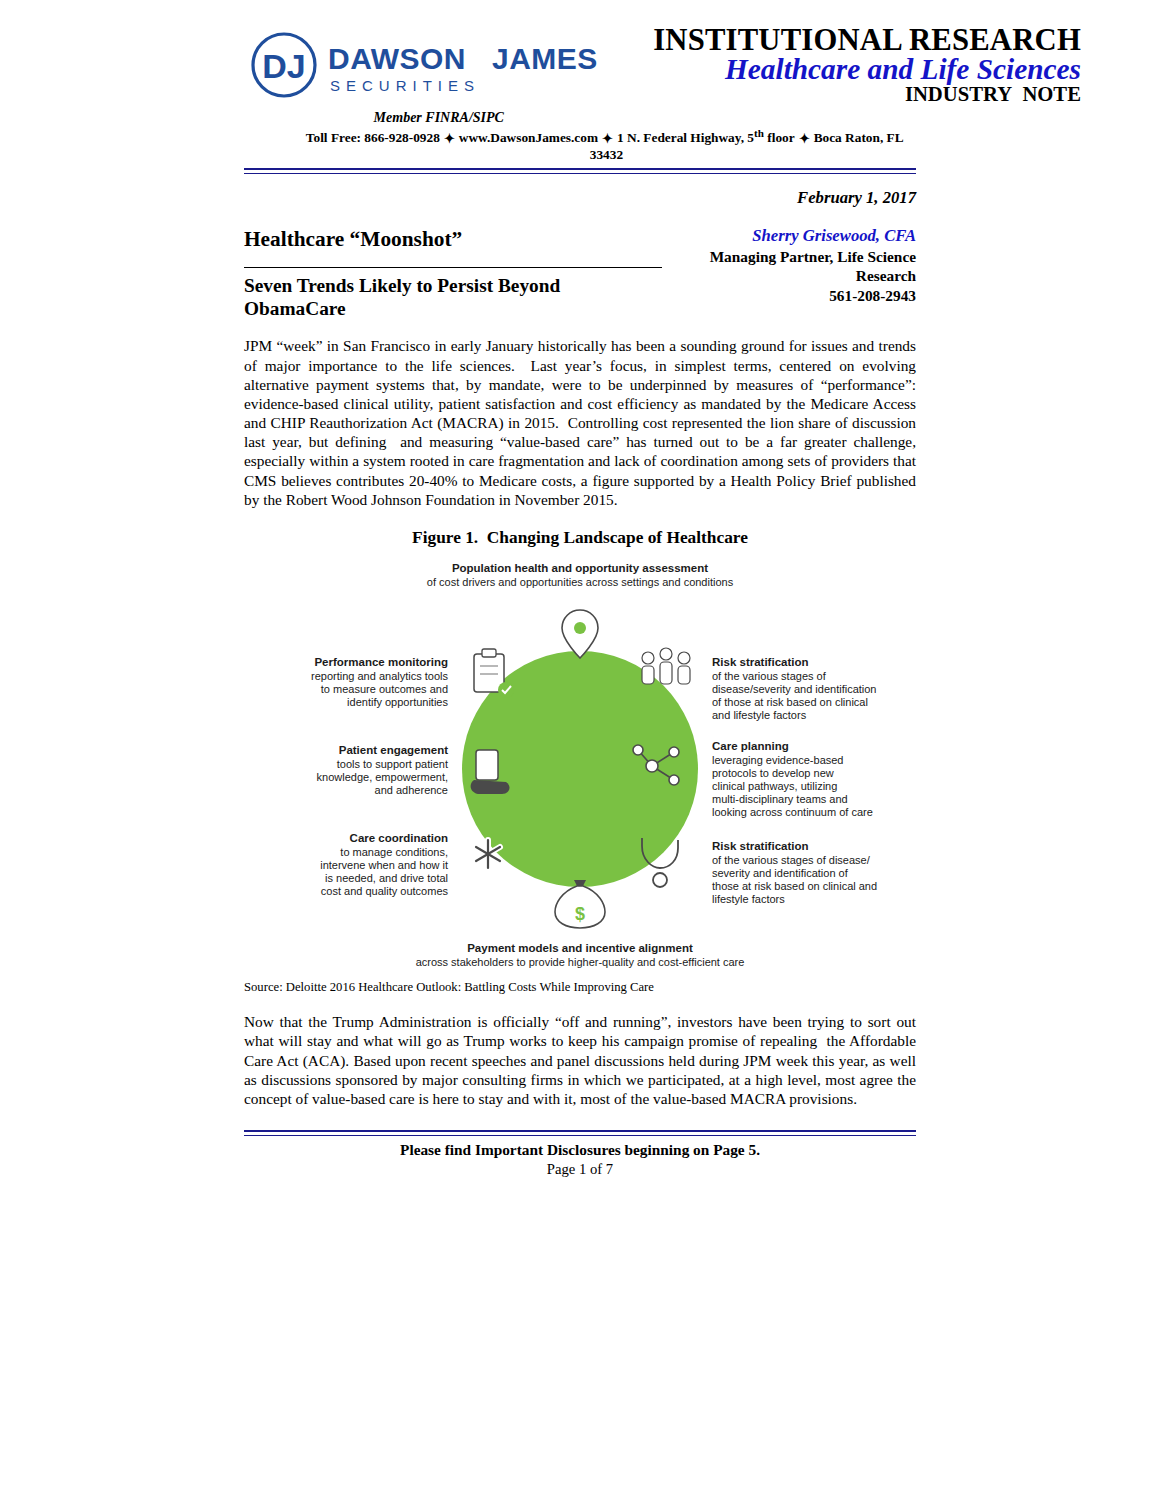DJ DAWSON JAMES SECURITIES
INSTITUTIONAL RESEARCH
Healthcare and Life Sciences
INDUSTRY NOTE
Member FINRA/SIPC
Toll Free: 866-928-0928✦www.DawsonJames.com✦1 N. Federal Highway, 5th floor✦Boca Raton, FL 33432
February 1, 2017
Healthcare “Moonshot”
Seven Trends Likely to Persist Beyond ObamaCare
Sherry Grisewood, CFA
Managing Partner, Life Science Research
561-208-2943
JPM “week” in San Francisco in early January historically has been a sounding ground for issues and trends of major importance to the life sciences. Last year’s focus, in simplest terms, centered on evolving alternative payment systems that, by mandate, were to be underpinned by measures of “performance”: evidence-based clinical utility, patient satisfaction and cost efficiency as mandated by the Medicare Access and CHIP Reauthorization Act (MACRA) in 2015. Controlling cost represented the lion share of discussion last year, but defining and measuring “value-based care” has turned out to be a far greater challenge, especially within a system rooted in care fragmentation and lack of coordination among sets of providers that CMS believes contributes 20-40% to Medicare costs, a figure supported by a Health Policy Brief published by the Robert Wood Johnson Foundation in November 2015.
Figure 1. Changing Landscape of Healthcare
Population health and opportunity assessment of cost drivers and opportunities across settings and conditions Risk stratification of the various stages of disease/severity and identification of those at risk based on clinical and lifestyle factors Care planning leveraging evidence-based protocols to develop new clinical pathways, utilizing multi-disciplinary teams and looking across continuum of care Risk stratification of the various stages of disease/ severity and identification of those at risk based on clinical and lifestyle factors Performance monitoring reporting and analytics tools to measure outcomes and identify opportunities Patient engagement tools to support patient knowledge, empowerment, and adherence Care coordination to manage conditions, intervene when and how it is needed, and drive total cost and quality outcomes $ Payment models and incentive alignment across stakeholders to provide higher-quality and cost-efficient care
Source: Deloitte 2016 Healthcare Outlook: Battling Costs While Improving Care
Now that the Trump Administration is officially “off and running”, investors have been trying to sort out what will stay and what will go as Trump works to keep his campaign promise of repealing the Affordable Care Act (ACA). Based upon recent speeches and panel discussions held during JPM week this year, as well as discussions sponsored by major consulting firms in which we participated, at a high level, most agree the concept of value-based care is here to stay and with it, most of the value-based MACRA provisions.
Please find Important Disclosures beginning on Page 5.
Page 1 of 7